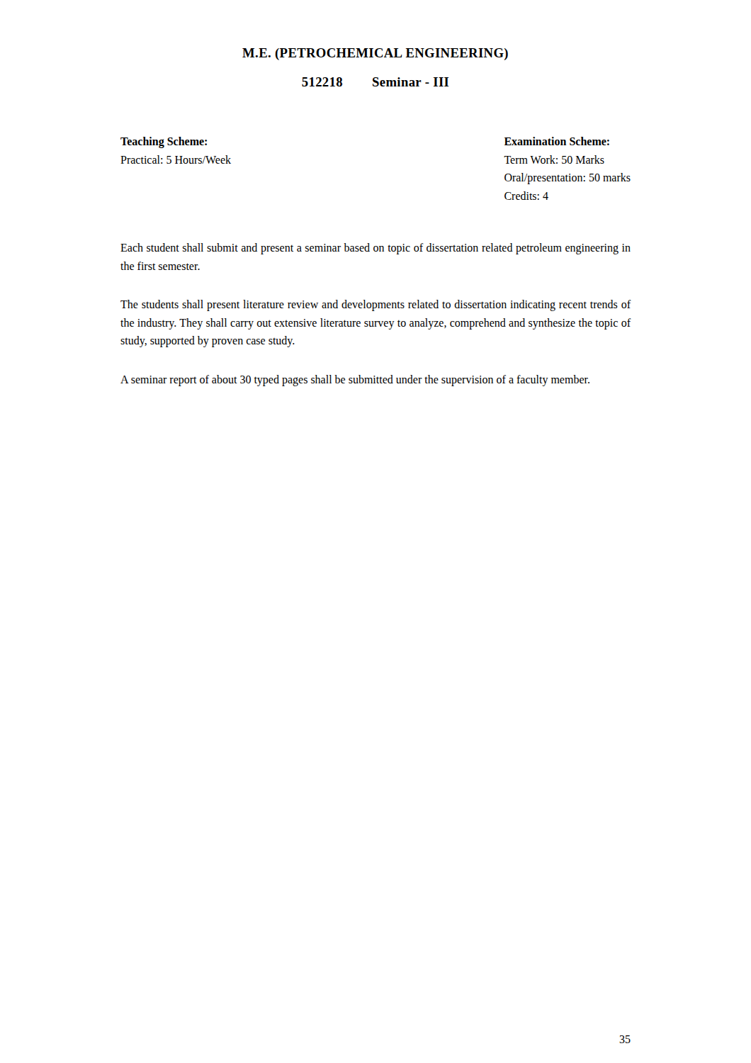M.E. (PETROCHEMICAL ENGINEERING)
512218 Seminar - III
Teaching Scheme:
Practical: 5 Hours/Week
Examination Scheme:
Term Work: 50 Marks
Oral/presentation: 50 marks
Credits: 4
Each student shall submit and present a seminar based on topic of dissertation related petroleum engineering in the first semester.
The students shall present literature review and developments related to dissertation indicating recent trends of the industry. They shall carry out extensive literature survey to analyze, comprehend and synthesize the topic of study, supported by proven case study.
A seminar report of about 30 typed pages shall be submitted under the supervision of a faculty member.
35